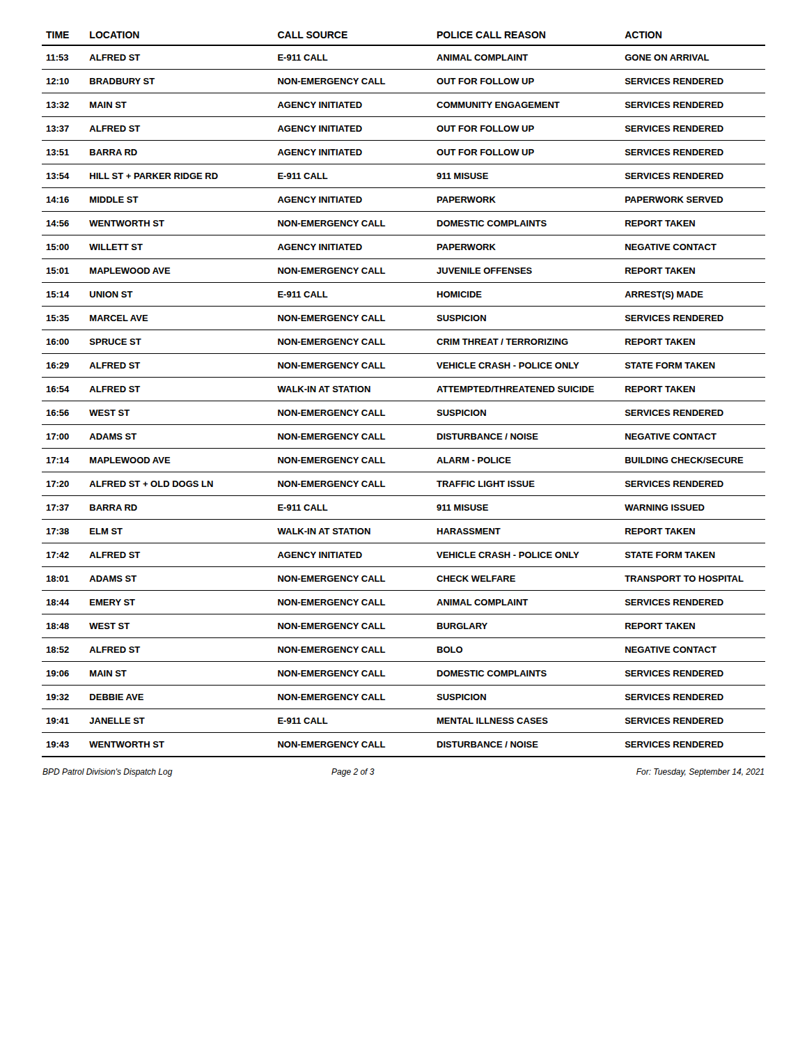| TIME | LOCATION | CALL SOURCE | POLICE CALL REASON | ACTION |
| --- | --- | --- | --- | --- |
| 11:53 | ALFRED ST | E-911 CALL | ANIMAL COMPLAINT | GONE ON ARRIVAL |
| 12:10 | BRADBURY ST | NON-EMERGENCY CALL | OUT FOR FOLLOW UP | SERVICES RENDERED |
| 13:32 | MAIN ST | AGENCY INITIATED | COMMUNITY ENGAGEMENT | SERVICES RENDERED |
| 13:37 | ALFRED ST | AGENCY INITIATED | OUT FOR FOLLOW UP | SERVICES RENDERED |
| 13:51 | BARRA RD | AGENCY INITIATED | OUT FOR FOLLOW UP | SERVICES RENDERED |
| 13:54 | HILL ST + PARKER RIDGE RD | E-911 CALL | 911 MISUSE | SERVICES RENDERED |
| 14:16 | MIDDLE ST | AGENCY INITIATED | PAPERWORK | PAPERWORK SERVED |
| 14:56 | WENTWORTH ST | NON-EMERGENCY CALL | DOMESTIC COMPLAINTS | REPORT TAKEN |
| 15:00 | WILLETT ST | AGENCY INITIATED | PAPERWORK | NEGATIVE CONTACT |
| 15:01 | MAPLEWOOD AVE | NON-EMERGENCY CALL | JUVENILE OFFENSES | REPORT TAKEN |
| 15:14 | UNION ST | E-911 CALL | HOMICIDE | ARREST(S) MADE |
| 15:35 | MARCEL AVE | NON-EMERGENCY CALL | SUSPICION | SERVICES RENDERED |
| 16:00 | SPRUCE ST | NON-EMERGENCY CALL | CRIM THREAT / TERRORIZING | REPORT TAKEN |
| 16:29 | ALFRED ST | NON-EMERGENCY CALL | VEHICLE CRASH - POLICE ONLY | STATE FORM TAKEN |
| 16:54 | ALFRED ST | WALK-IN AT STATION | ATTEMPTED/THREATENED SUICIDE | REPORT TAKEN |
| 16:56 | WEST ST | NON-EMERGENCY CALL | SUSPICION | SERVICES RENDERED |
| 17:00 | ADAMS ST | NON-EMERGENCY CALL | DISTURBANCE / NOISE | NEGATIVE CONTACT |
| 17:14 | MAPLEWOOD AVE | NON-EMERGENCY CALL | ALARM - POLICE | BUILDING CHECK/SECURE |
| 17:20 | ALFRED ST + OLD DOGS LN | NON-EMERGENCY CALL | TRAFFIC LIGHT ISSUE | SERVICES RENDERED |
| 17:37 | BARRA RD | E-911 CALL | 911 MISUSE | WARNING ISSUED |
| 17:38 | ELM ST | WALK-IN AT STATION | HARASSMENT | REPORT TAKEN |
| 17:42 | ALFRED ST | AGENCY INITIATED | VEHICLE CRASH - POLICE ONLY | STATE FORM TAKEN |
| 18:01 | ADAMS ST | NON-EMERGENCY CALL | CHECK WELFARE | TRANSPORT TO HOSPITAL |
| 18:44 | EMERY ST | NON-EMERGENCY CALL | ANIMAL COMPLAINT | SERVICES RENDERED |
| 18:48 | WEST ST | NON-EMERGENCY CALL | BURGLARY | REPORT TAKEN |
| 18:52 | ALFRED ST | NON-EMERGENCY CALL | BOLO | NEGATIVE CONTACT |
| 19:06 | MAIN ST | NON-EMERGENCY CALL | DOMESTIC COMPLAINTS | SERVICES RENDERED |
| 19:32 | DEBBIE AVE | NON-EMERGENCY CALL | SUSPICION | SERVICES RENDERED |
| 19:41 | JANELLE ST | E-911 CALL | MENTAL ILLNESS CASES | SERVICES RENDERED |
| 19:43 | WENTWORTH ST | NON-EMERGENCY CALL | DISTURBANCE / NOISE | SERVICES RENDERED |
| BPD Patrol Division's Dispatch Log | Page 2 of 3 | For: Tuesday, September 14, 2021 |